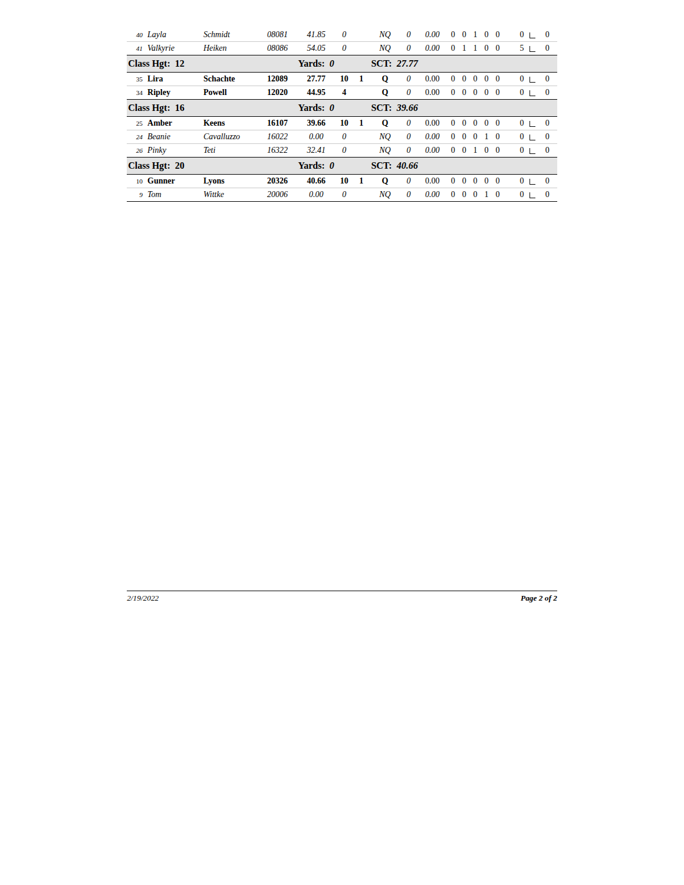| 40 | Layla | Schmidt | 08081 | 41.85 | 0 | | NQ | 0 | 0.00 | 0 | 0 | 1 | 0 | 0 | 0 | 0 |
| 41 | Valkyrie | Heiken | 08086 | 54.05 | 0 | | NQ | 0 | 0.00 | 0 | 1 | 1 | 0 | 0 | 5 | 0 |
| Class Hgt: 12 | Yards: 0 | SCT: 27.77 | |
| 35 | Lira | Schachte | 12089 | 27.77 | 10 | 1 | Q | 0 | 0.00 | 0 | 0 | 0 | 0 | 0 | 0 | 0 |
| 34 | Ripley | Powell | 12020 | 44.95 | 4 | | Q | 0 | 0.00 | 0 | 0 | 0 | 0 | 0 | 0 | 0 |
| Class Hgt: 16 | Yards: 0 | SCT: 39.66 | |
| 25 | Amber | Keens | 16107 | 39.66 | 10 | 1 | Q | 0 | 0.00 | 0 | 0 | 0 | 0 | 0 | 0 | 0 |
| 24 | Beanie | Cavalluzzo | 16022 | 0.00 | 0 | | NQ | 0 | 0.00 | 0 | 0 | 0 | 1 | 0 | 0 | 0 |
| 26 | Pinky | Teti | 16322 | 32.41 | 0 | | NQ | 0 | 0.00 | 0 | 0 | 1 | 0 | 0 | 0 | 0 |
| Class Hgt: 20 | Yards: 0 | SCT: 40.66 | |
| 10 | Gunner | Lyons | 20326 | 40.66 | 10 | 1 | Q | 0 | 0.00 | 0 | 0 | 0 | 0 | 0 | 0 | 0 |
| 9 | Tom | Wittke | 20006 | 0.00 | 0 | | NQ | 0 | 0.00 | 0 | 0 | 0 | 1 | 0 | 0 | 0 |
2/19/2022 Page 2 of 2